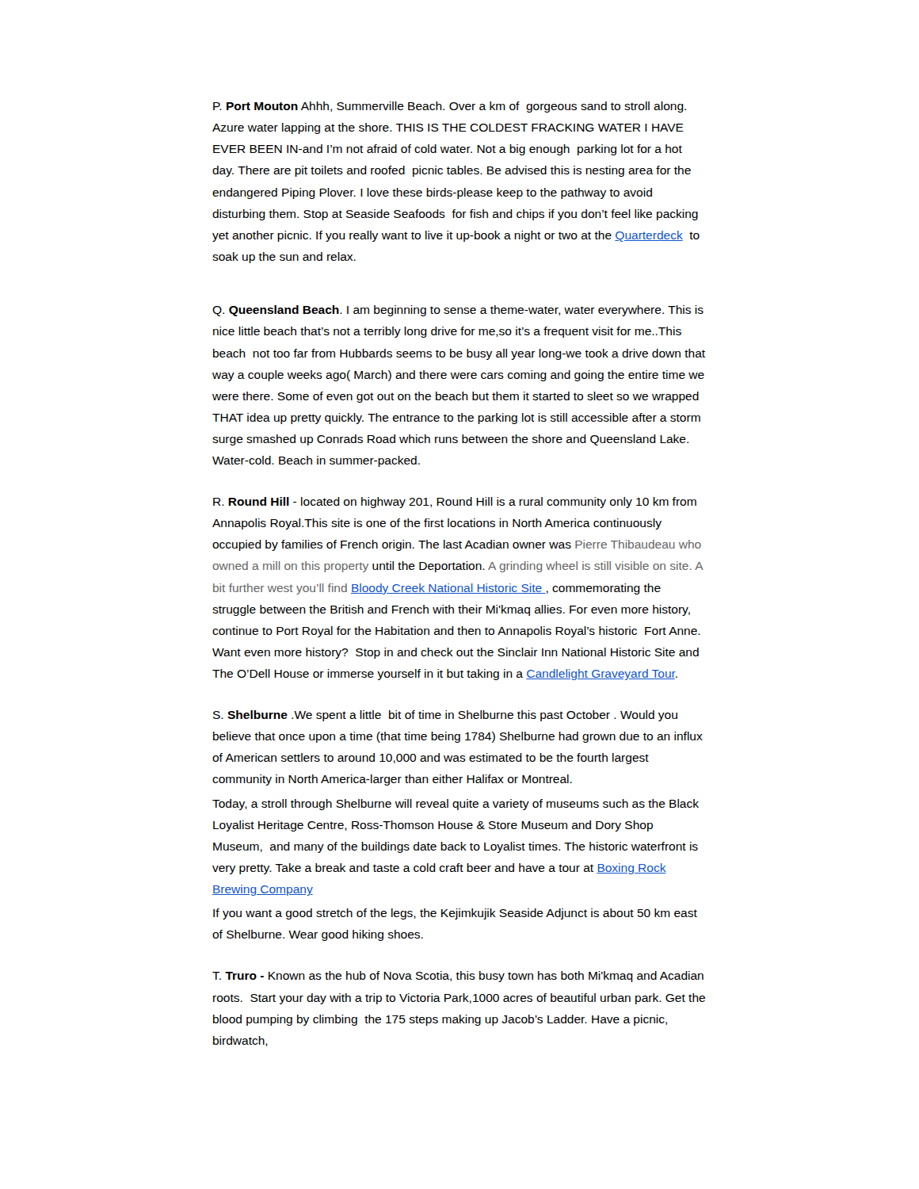P. Port Mouton Ahhh, Summerville Beach. Over a km of gorgeous sand to stroll along. Azure water lapping at the shore. THIS IS THE COLDEST FRACKING WATER I HAVE EVER BEEN IN-and I’m not afraid of cold water. Not a big enough parking lot for a hot day. There are pit toilets and roofed picnic tables. Be advised this is nesting area for the endangered Piping Plover. I love these birds-please keep to the pathway to avoid disturbing them. Stop at Seaside Seafoods for fish and chips if you don’t feel like packing yet another picnic. If you really want to live it up-book a night or two at the Quarterdeck to soak up the sun and relax.
Q. Queensland Beach. I am beginning to sense a theme-water, water everywhere. This is nice little beach that’s not a terribly long drive for me,so it’s a frequent visit for me..This beach not too far from Hubbards seems to be busy all year long-we took a drive down that way a couple weeks ago( March) and there were cars coming and going the entire time we were there. Some of even got out on the beach but them it started to sleet so we wrapped THAT idea up pretty quickly. The entrance to the parking lot is still accessible after a storm surge smashed up Conrads Road which runs between the shore and Queensland Lake. Water-cold. Beach in summer-packed.
R. Round Hill - located on highway 201, Round Hill is a rural community only 10 km from Annapolis Royal.This site is one of the first locations in North America continuously occupied by families of French origin. The last Acadian owner was Pierre Thibaudeau who owned a mill on this property until the Deportation. A grinding wheel is still visible on site. A bit further west you’ll find Bloody Creek National Historic Site , commemorating the struggle between the British and French with their Mi'kmaq allies. For even more history, continue to Port Royal for the Habitation and then to Annapolis Royal’s historic Fort Anne. Want even more history? Stop in and check out the Sinclair Inn National Historic Site and The O’Dell House or immerse yourself in it but taking in a Candlelight Graveyard Tour.
S. Shelburne .We spent a little bit of time in Shelburne this past October . Would you believe that once upon a time (that time being 1784) Shelburne had grown due to an influx of American settlers to around 10,000 and was estimated to be the fourth largest community in North America-larger than either Halifax or Montreal.
Today, a stroll through Shelburne will reveal quite a variety of museums such as the Black Loyalist Heritage Centre, Ross-Thomson House & Store Museum and Dory Shop Museum, and many of the buildings date back to Loyalist times. The historic waterfront is very pretty. Take a break and taste a cold craft beer and have a tour at Boxing Rock Brewing Company
If you want a good stretch of the legs, the Kejimkujik Seaside Adjunct is about 50 km east of Shelburne. Wear good hiking shoes.
T. Truro - Known as the hub of Nova Scotia, this busy town has both Mi'kmaq and Acadian roots. Start your day with a trip to Victoria Park,1000 acres of beautiful urban park. Get the blood pumping by climbing the 175 steps making up Jacob’s Ladder. Have a picnic, birdwatch,